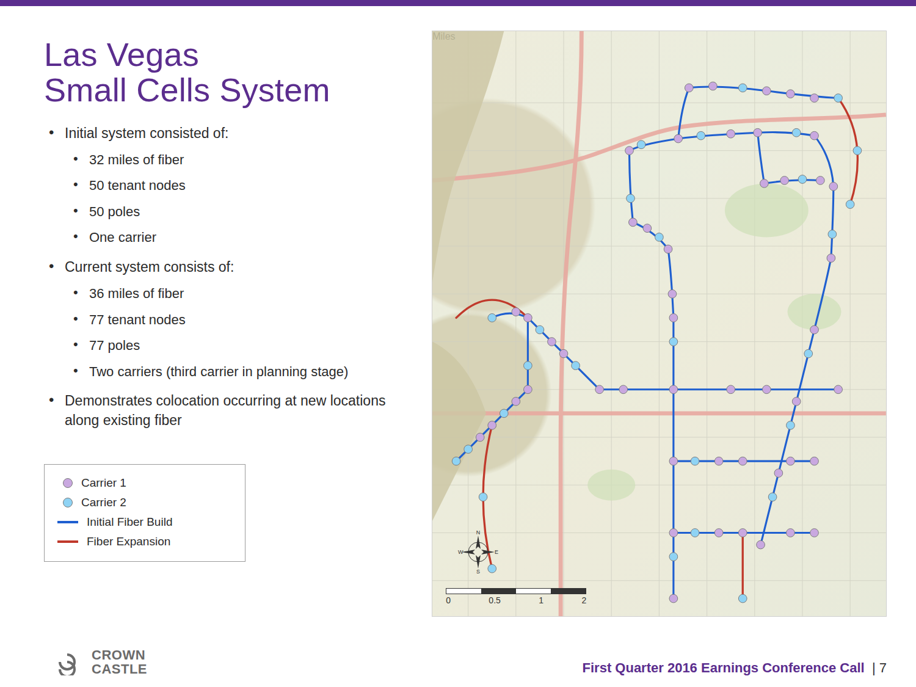Las Vegas
Small Cells System
Initial system consisted of:
32 miles of fiber
50 tenant nodes
50 poles
One carrier
Current system consists of:
36 miles of fiber
77 tenant nodes
77 poles
Two carriers (third carrier in planning stage)
Demonstrates colocation occurring at new locations along existing fiber
Carrier 1
Carrier 2
Initial Fiber Build
Fiber Expansion
N S W E
00.512
Miles
CROWN CASTLE
First Quarter 2016 Earnings Conference Call | 7